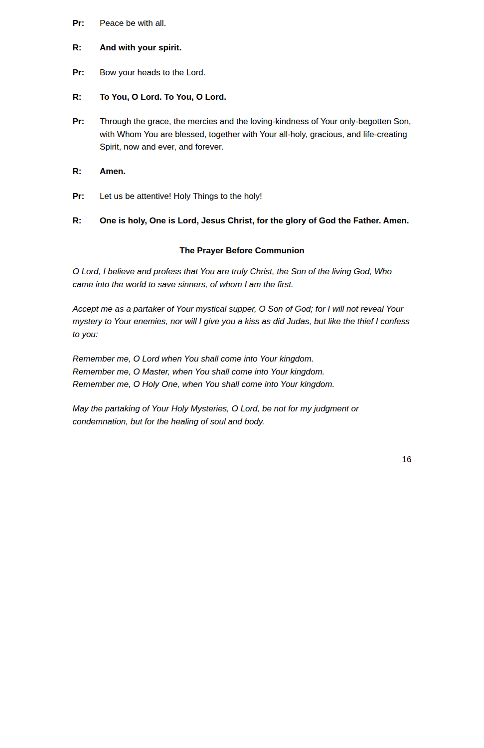Pr:
Peace be with all.
R:
And with your spirit.
Pr:
Bow your heads to the Lord.
R:
To You, O Lord. To You, O Lord.
Pr:
Through the grace, the mercies and the loving-kindness of Your only-begotten Son, with Whom You are blessed, together with Your all-holy, gracious, and life-creating Spirit, now and ever, and forever.
R:
Amen.
Pr:
Let us be attentive! Holy Things to the holy!
R:
One is holy, One is Lord, Jesus Christ, for the glory of God the Father. Amen.
The Prayer Before Communion
O Lord, I believe and profess that You are truly Christ, the Son of the living God, Who came into the world to save sinners, of whom I am the first.
Accept me as a partaker of Your mystical supper, O Son of God; for I will not reveal Your mystery to Your enemies, nor will I give you a kiss as did Judas, but like the thief I confess to you:
Remember me, O Lord when You shall come into Your kingdom.
Remember me, O Master, when You shall come into Your kingdom.
Remember me, O Holy One, when You shall come into Your kingdom.
May the partaking of Your Holy Mysteries, O Lord, be not for my judgment or condemnation, but for the healing of soul and body.
16